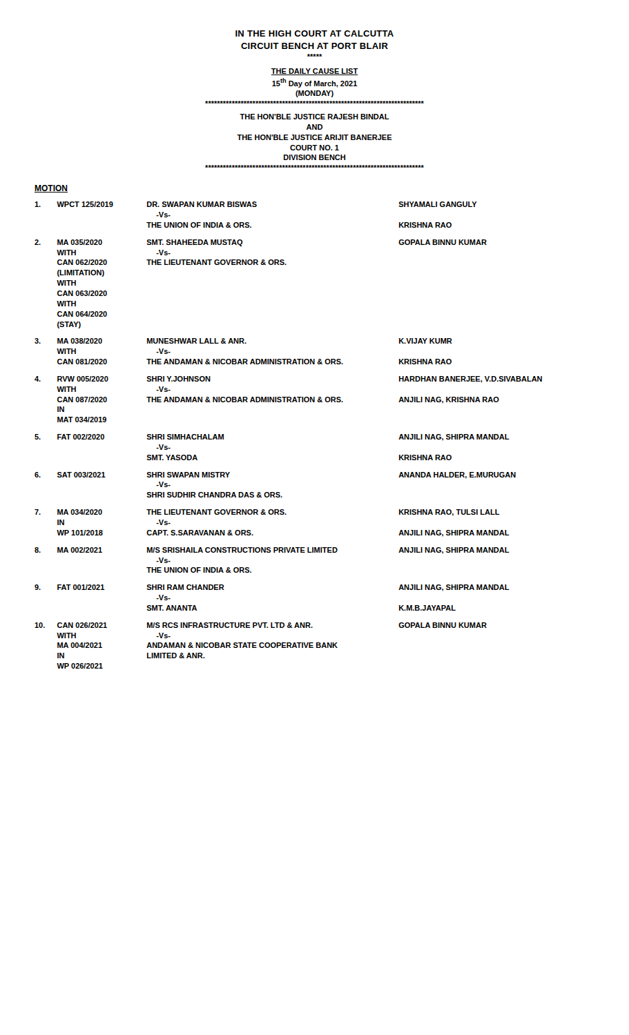IN THE HIGH COURT AT CALCUTTA
CIRCUIT BENCH AT PORT BLAIR
*****
THE DAILY CAUSE LIST
15th Day of March, 2021
(MONDAY)
**************************************************************************
THE HON'BLE JUSTICE RAJESH BINDAL
AND
THE HON'BLE JUSTICE ARIJIT BANERJEE
COURT NO. 1
DIVISION BENCH
**************************************************************************
MOTION
| 1. | WPCT 125/2019 | DR. SWAPAN KUMAR BISWAS -Vs- THE UNION OF INDIA & ORS. | SHYAMALI GANGULY KRISHNA RAO |
| 2. | MA 035/2020 WITH CAN 062/2020 (LIMITATION) WITH CAN 063/2020 WITH CAN 064/2020 (STAY) | SMT. SHAHEEDA MUSTAQ -Vs- THE LIEUTENANT GOVERNOR & ORS. | GOPALA BINNU KUMAR |
| 3. | MA 038/2020 WITH CAN 081/2020 | MUNESHWAR LALL & ANR. -Vs- THE ANDAMAN & NICOBAR ADMINISTRATION & ORS. | K.VIJAY KUMR KRISHNA RAO |
| 4. | RVW 005/2020 WITH CAN 087/2020 IN MAT 034/2019 | SHRI Y.JOHNSON -Vs- THE ANDAMAN & NICOBAR ADMINISTRATION & ORS. | HARDHAN BANERJEE, V.D.SIVABALAN ANJILI NAG, KRISHNA RAO |
| 5. | FAT 002/2020 | SHRI SIMHACHALAM -Vs- SMT. YASODA | ANJILI NAG, SHIPRA MANDAL KRISHNA RAO |
| 6. | SAT 003/2021 | SHRI SWAPAN MISTRY -Vs- SHRI SUDHIR CHANDRA DAS & ORS. | ANANDA HALDER, E.MURUGAN |
| 7. | MA 034/2020 IN WP 101/2018 | THE LIEUTENANT GOVERNOR & ORS. -Vs- CAPT. S.SARAVANAN & ORS. | KRISHNA RAO, TULSI LALL ANJILI NAG, SHIPRA MANDAL |
| 8. | MA 002/2021 | M/S SRISHAILA CONSTRUCTIONS PRIVATE LIMITED -Vs- THE UNION OF INDIA & ORS. | ANJILI NAG, SHIPRA MANDAL |
| 9. | FAT 001/2021 | SHRI RAM CHANDER -Vs- SMT. ANANTA | ANJILI NAG, SHIPRA MANDAL K.M.B.JAYAPAL |
| 10. | CAN 026/2021 WITH MA 004/2021 IN WP 026/2021 | M/S RCS INFRASTRUCTURE PVT. LTD & ANR. -Vs- ANDAMAN & NICOBAR STATE COOPERATIVE BANK LIMITED & ANR. | GOPALA BINNU KUMAR |